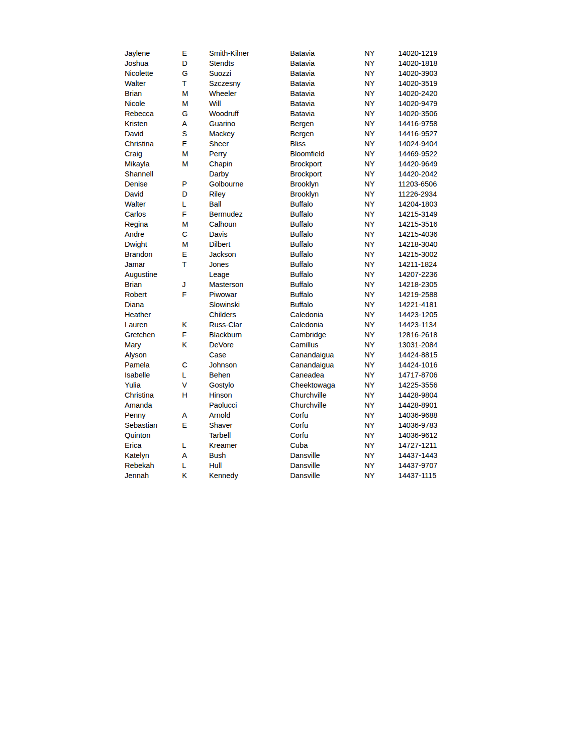| Jaylene | E | Smith-Kilner | Batavia | NY | 14020-1219 |
| Joshua | D | Stendts | Batavia | NY | 14020-1818 |
| Nicolette | G | Suozzi | Batavia | NY | 14020-3903 |
| Walter | T | Szczesny | Batavia | NY | 14020-3519 |
| Brian | M | Wheeler | Batavia | NY | 14020-2420 |
| Nicole | M | Will | Batavia | NY | 14020-9479 |
| Rebecca | G | Woodruff | Batavia | NY | 14020-3506 |
| Kristen | A | Guarino | Bergen | NY | 14416-9758 |
| David | S | Mackey | Bergen | NY | 14416-9527 |
| Christina | E | Sheer | Bliss | NY | 14024-9404 |
| Craig | M | Perry | Bloomfield | NY | 14469-9522 |
| Mikayla | M | Chapin | Brockport | NY | 14420-9649 |
| Shannell | | Darby | Brockport | NY | 14420-2042 |
| Denise | P | Golbourne | Brooklyn | NY | 11203-6506 |
| David | D | Riley | Brooklyn | NY | 11226-2934 |
| Walter | L | Ball | Buffalo | NY | 14204-1803 |
| Carlos | F | Bermudez | Buffalo | NY | 14215-3149 |
| Regina | M | Calhoun | Buffalo | NY | 14215-3516 |
| Andre | C | Davis | Buffalo | NY | 14215-4036 |
| Dwight | M | Dilbert | Buffalo | NY | 14218-3040 |
| Brandon | E | Jackson | Buffalo | NY | 14215-3002 |
| Jamar | T | Jones | Buffalo | NY | 14211-1824 |
| Augustine | | Leage | Buffalo | NY | 14207-2236 |
| Brian | J | Masterson | Buffalo | NY | 14218-2305 |
| Robert | F | Piwowar | Buffalo | NY | 14219-2588 |
| Diana | | Slowinski | Buffalo | NY | 14221-4181 |
| Heather | | Childers | Caledonia | NY | 14423-1205 |
| Lauren | K | Russ-Clar | Caledonia | NY | 14423-1134 |
| Gretchen | F | Blackburn | Cambridge | NY | 12816-2618 |
| Mary | K | DeVore | Camillus | NY | 13031-2084 |
| Alyson | | Case | Canandaigua | NY | 14424-8815 |
| Pamela | C | Johnson | Canandaigua | NY | 14424-1016 |
| Isabelle | L | Behen | Caneadea | NY | 14717-8706 |
| Yulia | V | Gostylo | Cheektowaga | NY | 14225-3556 |
| Christina | H | Hinson | Churchville | NY | 14428-9804 |
| Amanda | | Paolucci | Churchville | NY | 14428-8901 |
| Penny | A | Arnold | Corfu | NY | 14036-9688 |
| Sebastian | E | Shaver | Corfu | NY | 14036-9783 |
| Quinton | | Tarbell | Corfu | NY | 14036-9612 |
| Erica | L | Kreamer | Cuba | NY | 14727-1211 |
| Katelyn | A | Bush | Dansville | NY | 14437-1443 |
| Rebekah | L | Hull | Dansville | NY | 14437-9707 |
| Jennah | K | Kennedy | Dansville | NY | 14437-1115 |